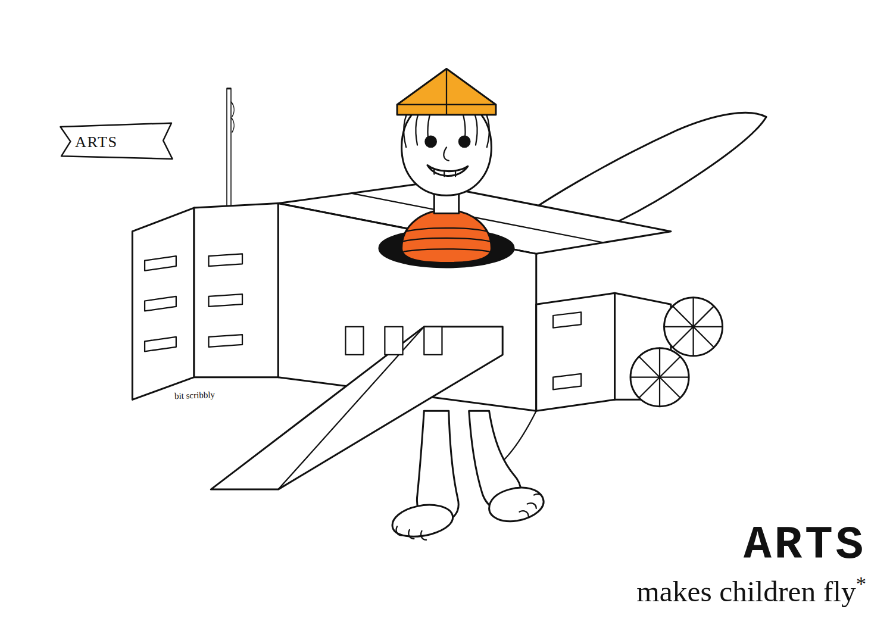ARTS
bit scribbly
ARTS makes children fly*